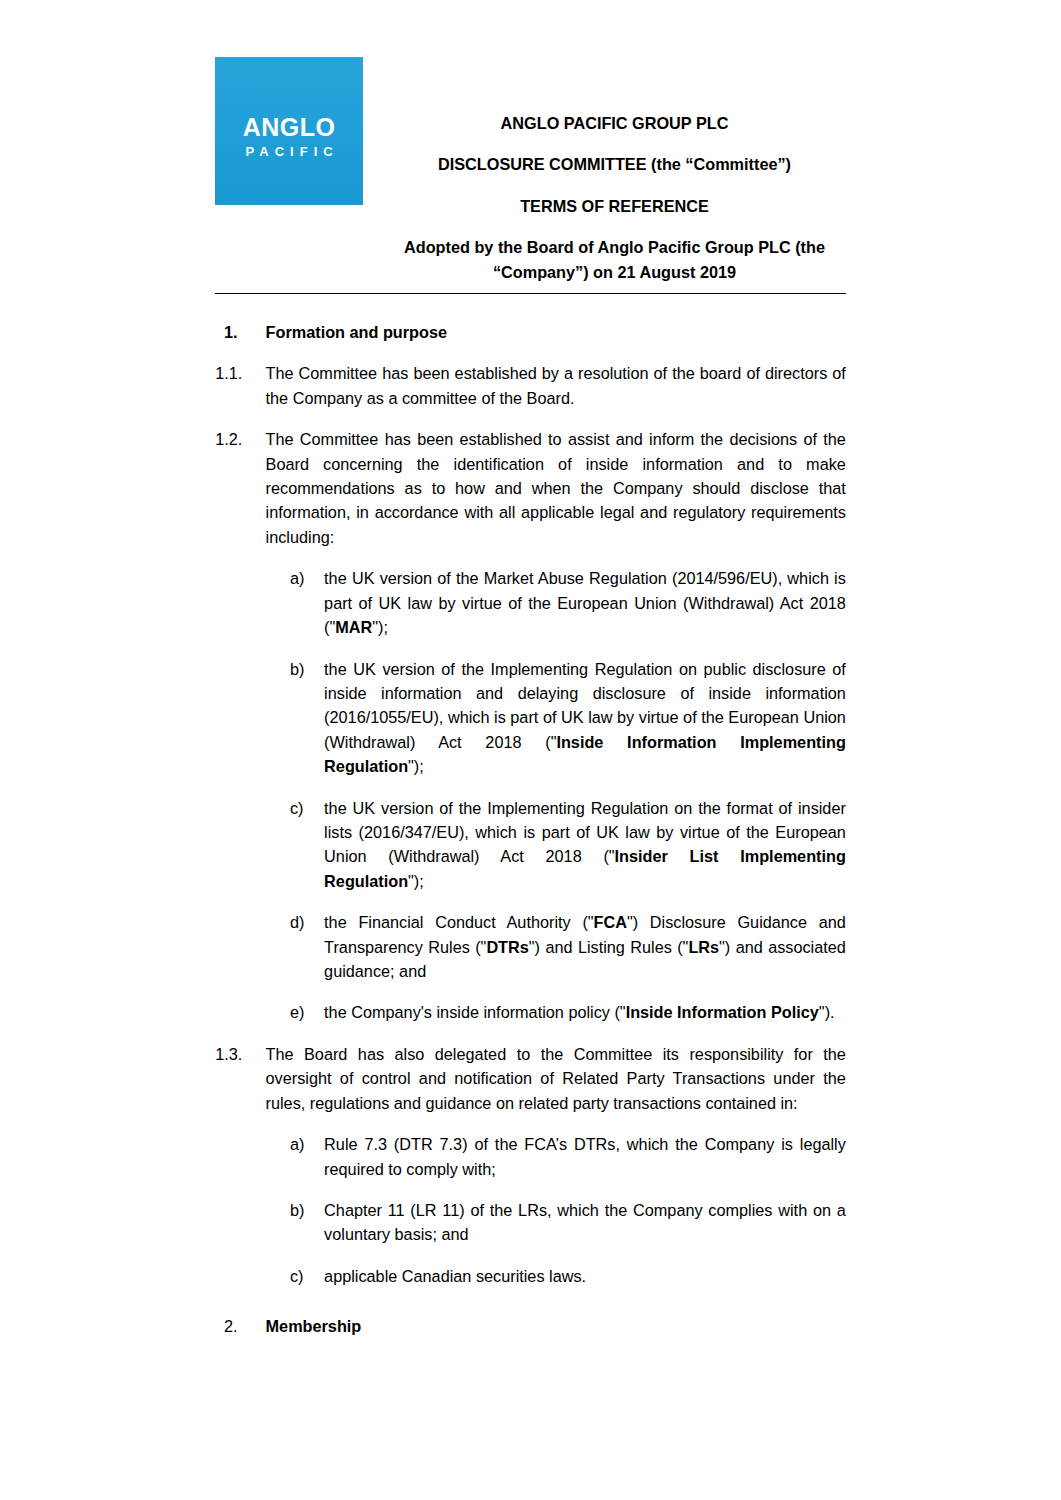ANGLO
PACIFIC
ANGLO PACIFIC GROUP PLC
DISCLOSURE COMMITTEE (the “Committee”)
TERMS OF REFERENCE
Adopted by the Board of Anglo Pacific Group PLC (the “Company”) on 21 August 2019
1. Formation and purpose
1.1. The Committee has been established by a resolution of the board of directors of the Company as a committee of the Board.
1.2. The Committee has been established to assist and inform the decisions of the Board concerning the identification of inside information and to make recommendations as to how and when the Company should disclose that information, in accordance with all applicable legal and regulatory requirements including:
the UK version of the Market Abuse Regulation (2014/596/EU), which is part of UK law by virtue of the European Union (Withdrawal) Act 2018 ("MAR");
the UK version of the Implementing Regulation on public disclosure of inside information and delaying disclosure of inside information (2016/1055/EU), which is part of UK law by virtue of the European Union (Withdrawal) Act 2018 ("Inside Information Implementing Regulation");
the UK version of the Implementing Regulation on the format of insider lists (2016/347/EU), which is part of UK law by virtue of the European Union (Withdrawal) Act 2018 ("Insider List Implementing Regulation");
the Financial Conduct Authority ("FCA") Disclosure Guidance and Transparency Rules ("DTRs") and Listing Rules ("LRs") and associated guidance; and
the Company's inside information policy ("Inside Information Policy").
1.3. The Board has also delegated to the Committee its responsibility for the oversight of control and notification of Related Party Transactions under the rules, regulations and guidance on related party transactions contained in:
Rule 7.3 (DTR 7.3) of the FCA’s DTRs, which the Company is legally required to comply with;
Chapter 11 (LR 11) of the LRs, which the Company complies with on a voluntary basis; and
applicable Canadian securities laws.
2. Membership